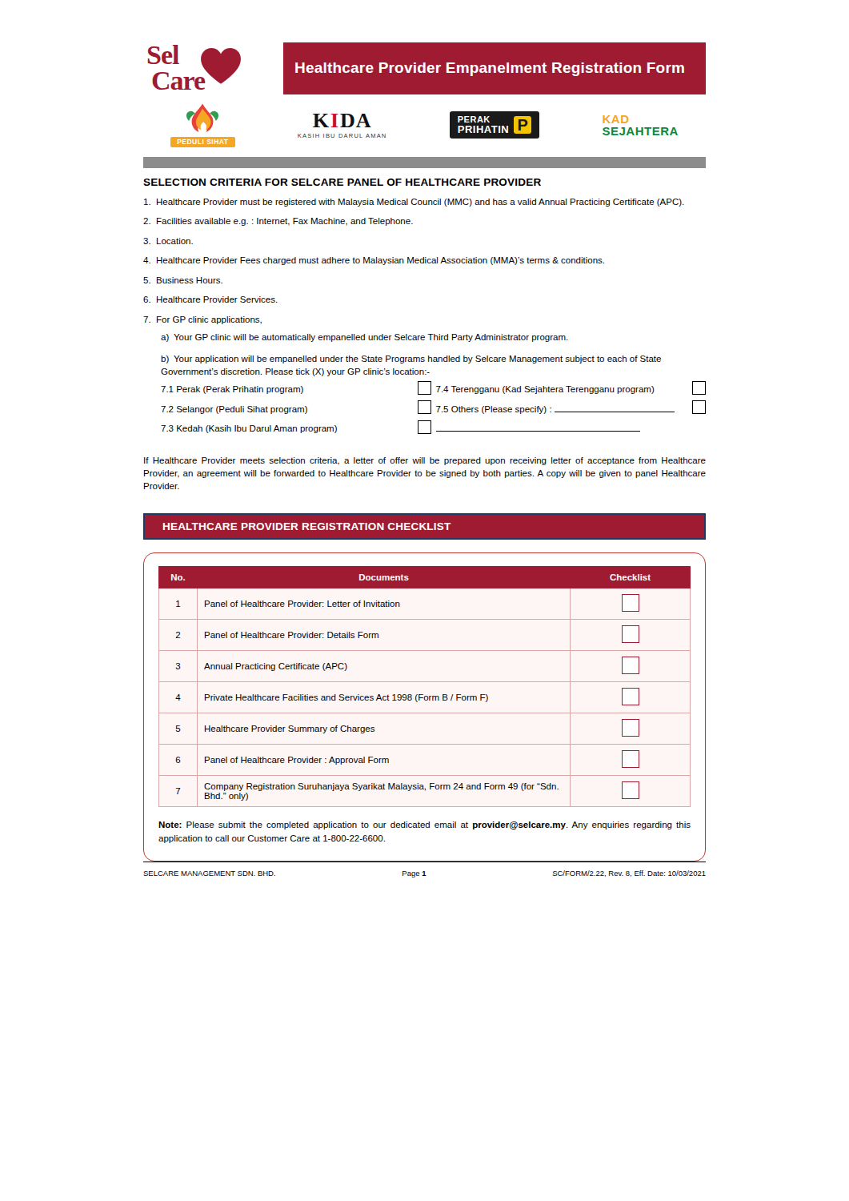Sel Care
Healthcare Provider Empanelment Registration Form
PEDULI SIHAT
KIDA
KASIH IBU DARUL AMAN
PERAK
PRIHATIN
P
KAD
SEJAHTERA
SELECTION CRITERIA FOR SELCARE PANEL OF HEALTHCARE PROVIDER
1. Healthcare Provider must be registered with Malaysia Medical Council (MMC) and has a valid Annual Practicing Certificate (APC).
2. Facilities available e.g. : Internet, Fax Machine, and Telephone.
3. Location.
4. Healthcare Provider Fees charged must adhere to Malaysian Medical Association (MMA)’s terms & conditions.
5. Business Hours.
6. Healthcare Provider Services.
7. For GP clinic applications,
a) Your GP clinic will be automatically empanelled under Selcare Third Party Administrator program.
b) Your application will be empanelled under the State Programs handled by Selcare Management subject to each of State Government’s discretion. Please tick (X) your GP clinic’s location:-
7.1 Perak (Perak Prihatin program)
7.4 Terengganu (Kad Sejahtera Terengganu program)
7.2 Selangor (Peduli Sihat program)
7.5 Others (Please specify) :
7.3 Kedah (Kasih Ibu Darul Aman program)
If Healthcare Provider meets selection criteria, a letter of offer will be prepared upon receiving letter of acceptance from Healthcare Provider, an agreement will be forwarded to Healthcare Provider to be signed by both parties. A copy will be given to panel Healthcare Provider.
HEALTHCARE PROVIDER REGISTRATION CHECKLIST
| No. | Documents | Checklist |
| --- | --- | --- |
| 1 | Panel of Healthcare Provider: Letter of Invitation | |
| 2 | Panel of Healthcare Provider: Details Form | |
| 3 | Annual Practicing Certificate (APC) | |
| 4 | Private Healthcare Facilities and Services Act 1998 (Form B / Form F) | |
| 5 | Healthcare Provider Summary of Charges | |
| 6 | Panel of Healthcare Provider : Approval Form | |
| 7 | Company Registration Suruhanjaya Syarikat Malaysia, Form 24 and Form 49 (for “Sdn. Bhd.” only) | |
Note: Please submit the completed application to our dedicated email at provider@selcare.my. Any enquiries regarding this application to call our Customer Care at 1-800-22-6600.
SELCARE MANAGEMENT SDN. BHD.
Page 1
SC/FORM/2.22, Rev. 8, Eff. Date: 10/03/2021